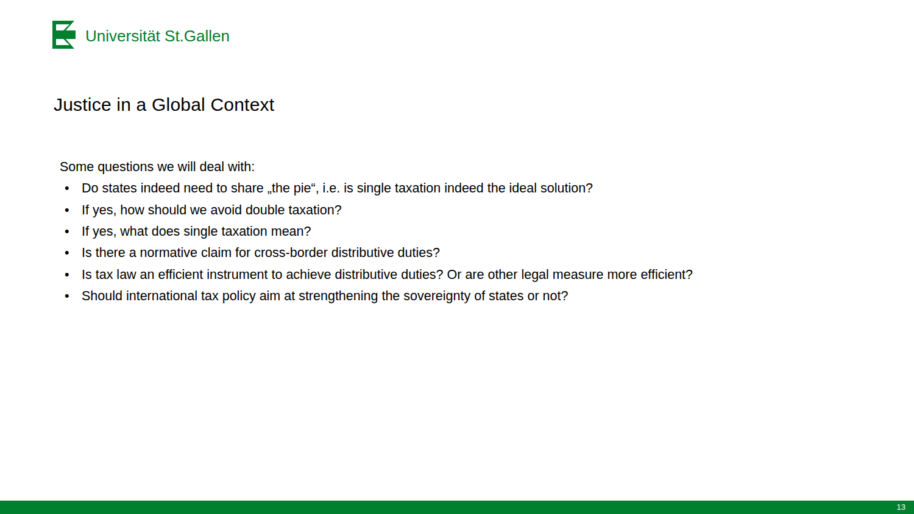Universität St.Gallen
Justice in a Global Context
Some questions we will deal with:
Do states indeed need to share „the pie“, i.e. is single taxation indeed the ideal solution?
If yes, how should we avoid double taxation?
If yes, what does single taxation mean?
Is there a normative claim for cross-border distributive duties?
Is tax law an efficient instrument to achieve distributive duties? Or are other legal measure more efficient?
Should international tax policy aim at strengthening the sovereignty of states or not?
13